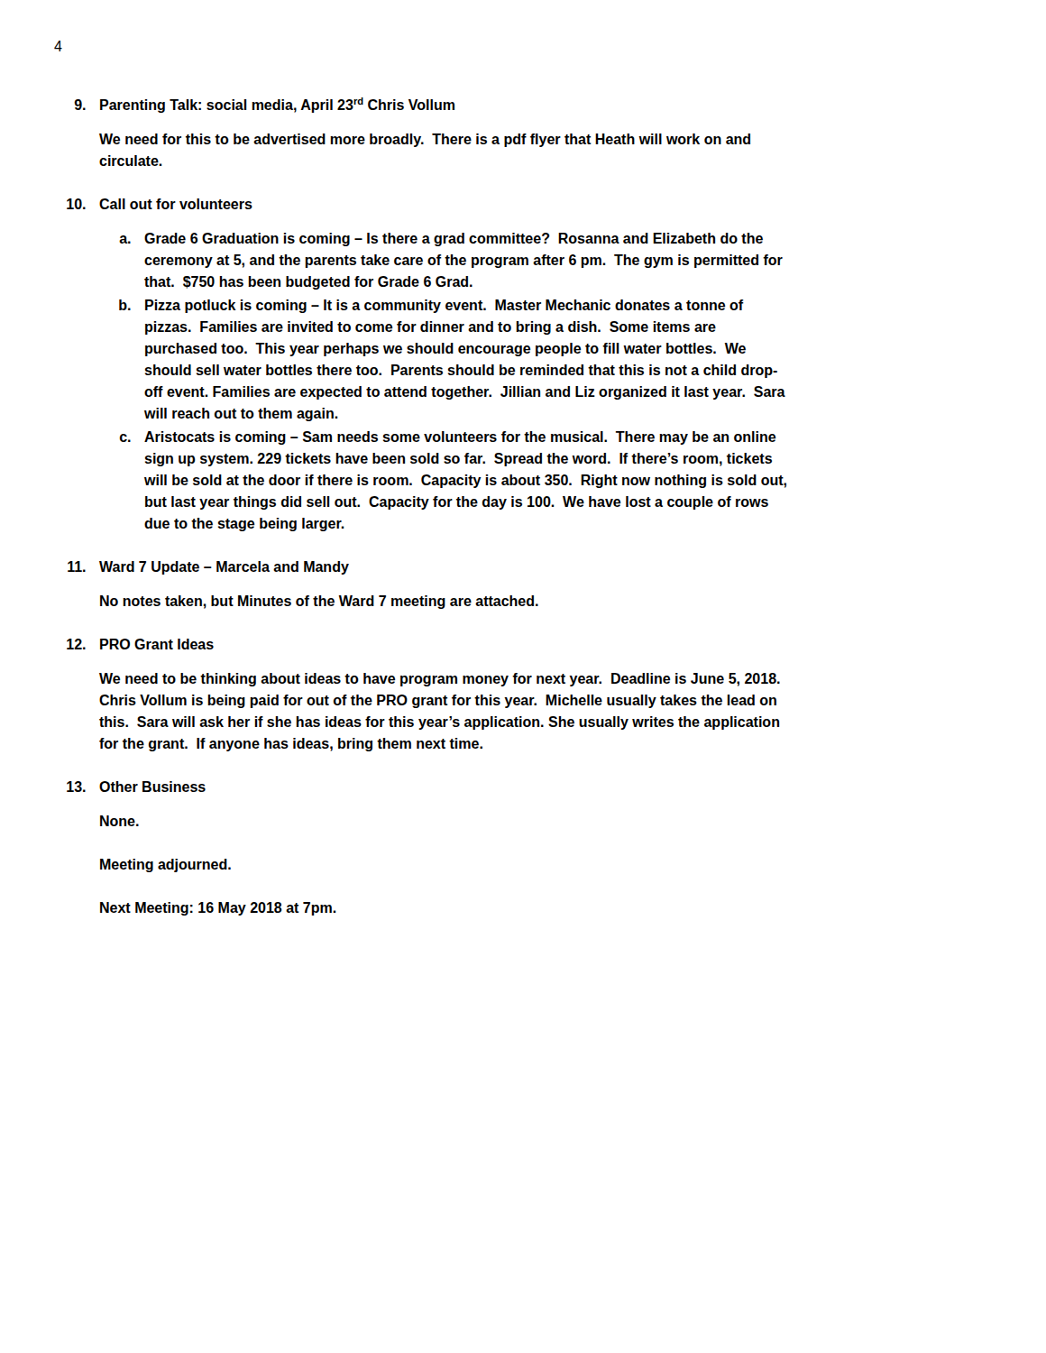4
Parenting Talk: social media, April 23rd Chris Vollum
We need for this to be advertised more broadly. There is a pdf flyer that Heath will work on and circulate.
Call out for volunteers
Grade 6 Graduation is coming – Is there a grad committee? Rosanna and Elizabeth do the ceremony at 5, and the parents take care of the program after 6 pm. The gym is permitted for that. $750 has been budgeted for Grade 6 Grad.
Pizza potluck is coming – It is a community event. Master Mechanic donates a tonne of pizzas. Families are invited to come for dinner and to bring a dish. Some items are purchased too. This year perhaps we should encourage people to fill water bottles. We should sell water bottles there too. Parents should be reminded that this is not a child drop-off event. Families are expected to attend together. Jillian and Liz organized it last year. Sara will reach out to them again.
Aristocats is coming – Sam needs some volunteers for the musical. There may be an online sign up system. 229 tickets have been sold so far. Spread the word. If there’s room, tickets will be sold at the door if there is room. Capacity is about 350. Right now nothing is sold out, but last year things did sell out. Capacity for the day is 100. We have lost a couple of rows due to the stage being larger.
Ward 7 Update – Marcela and Mandy
No notes taken, but Minutes of the Ward 7 meeting are attached.
PRO Grant Ideas
We need to be thinking about ideas to have program money for next year. Deadline is June 5, 2018. Chris Vollum is being paid for out of the PRO grant for this year. Michelle usually takes the lead on this. Sara will ask her if she has ideas for this year’s application. She usually writes the application for the grant. If anyone has ideas, bring them next time.
Other Business
None.
Meeting adjourned.
Next Meeting: 16 May 2018 at 7pm.